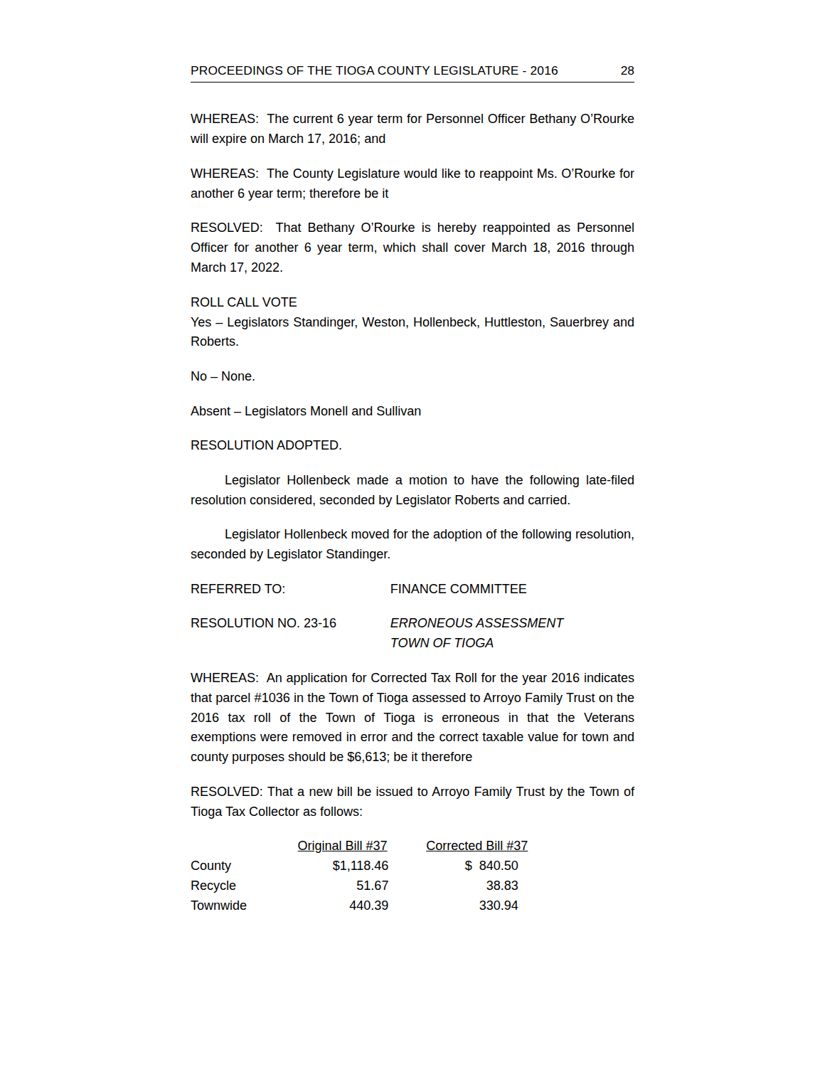PROCEEDINGS OF THE TIOGA COUNTY LEGISLATURE - 2016 28
WHEREAS: The current 6 year term for Personnel Officer Bethany O’Rourke will expire on March 17, 2016; and
WHEREAS: The County Legislature would like to reappoint Ms. O’Rourke for another 6 year term; therefore be it
RESOLVED: That Bethany O’Rourke is hereby reappointed as Personnel Officer for another 6 year term, which shall cover March 18, 2016 through March 17, 2022.
ROLL CALL VOTE
Yes – Legislators Standinger, Weston, Hollenbeck, Huttleston, Sauerbrey and Roberts.
No – None.
Absent – Legislators Monell and Sullivan
RESOLUTION ADOPTED.
Legislator Hollenbeck made a motion to have the following late-filed resolution considered, seconded by Legislator Roberts and carried.
Legislator Hollenbeck moved for the adoption of the following resolution, seconded by Legislator Standinger.
REFERRED TO:
FINANCE COMMITTEE
RESOLUTION NO. 23-16
ERRONEOUS ASSESSMENT TOWN OF TIOGA
WHEREAS: An application for Corrected Tax Roll for the year 2016 indicates that parcel #1036 in the Town of Tioga assessed to Arroyo Family Trust on the 2016 tax roll of the Town of Tioga is erroneous in that the Veterans exemptions were removed in error and the correct taxable value for town and county purposes should be $6,613; be it therefore
RESOLVED: That a new bill be issued to Arroyo Family Trust by the Town of Tioga Tax Collector as follows:
| | Original Bill #37 | Corrected Bill #37 |
| County | $1,118.46 | $ 840.50 |
| Recycle | 51.67 | 38.83 |
| Townwide | 440.39 | 330.94 |